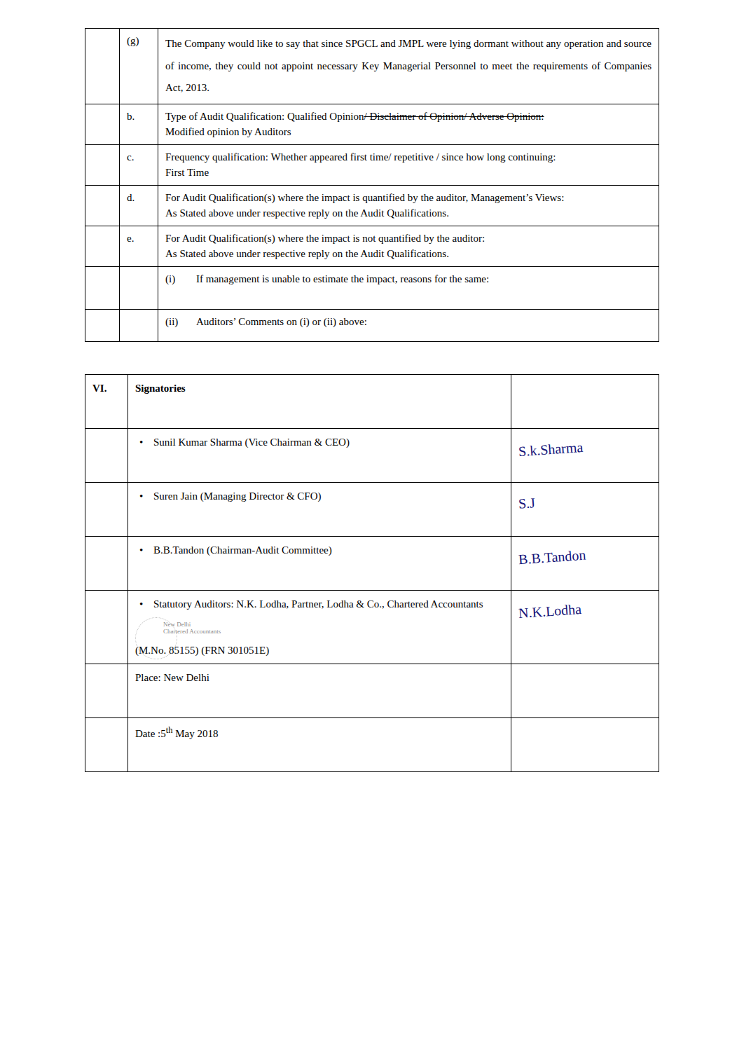| | (g) | The Company would like to say that since SPGCL and JMPL were lying dormant without any operation and source of income, they could not appoint necessary Key Managerial Personnel to meet the requirements of Companies Act, 2013. |
| | b. | Type of Audit Qualification: Qualified Opinion / Disclaimer of Opinion/ Adverse Opinion: Modified opinion by Auditors |
| | c. | Frequency qualification: Whether appeared first time/ repetitive / since how long continuing: First Time |
| | d. | For Audit Qualification(s) where the impact is quantified by the auditor, Management’s Views: As Stated above under respective reply on the Audit Qualifications. |
| | e. | For Audit Qualification(s) where the impact is not quantified by the auditor: As Stated above under respective reply on the Audit Qualifications. |
| | | (i) If management is unable to estimate the impact, reasons for the same: |
| | | (ii) Auditors’ Comments on (i) or (ii) above: |
| VI. | Signatories | |
| | Sunil Kumar Sharma (Vice Chairman & CEO) | S.k.Sharma |
| | Suren Jain (Managing Director & CFO) | S.J |
| | B.B.Tandon (Chairman-Audit Committee) | B.B.Tandon |
| | Statutory Auditors: N.K. Lodha, Partner, Lodha & Co., Chartered Accountants New Delhi Chartered Accountants (M.No. 85155) (FRN 301051E) | N.K.Lodha |
| | Place: New Delhi | |
| | Date :5 th May 2018 | |